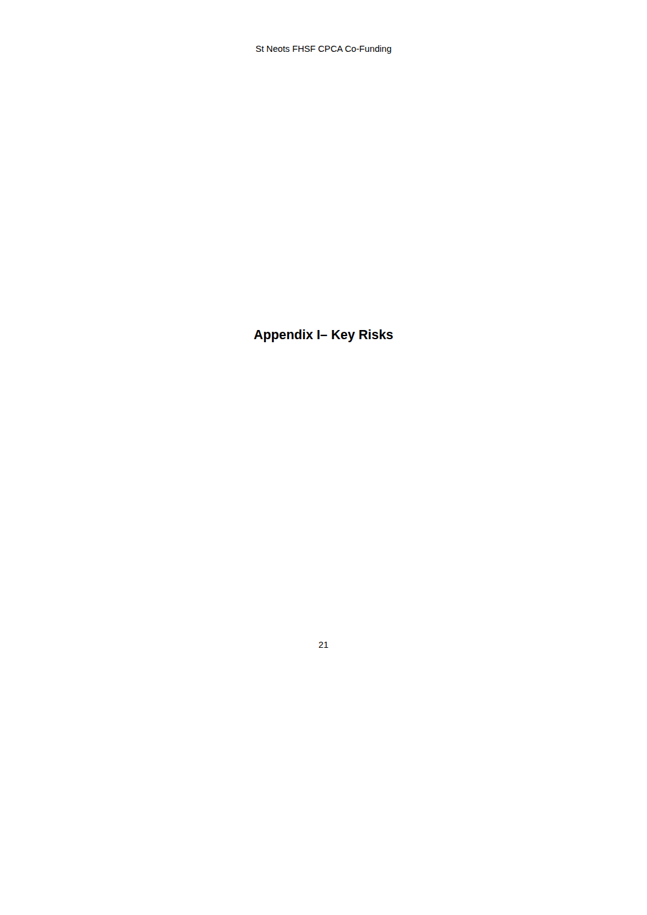St Neots FHSF CPCA Co-Funding
Appendix I– Key Risks
21